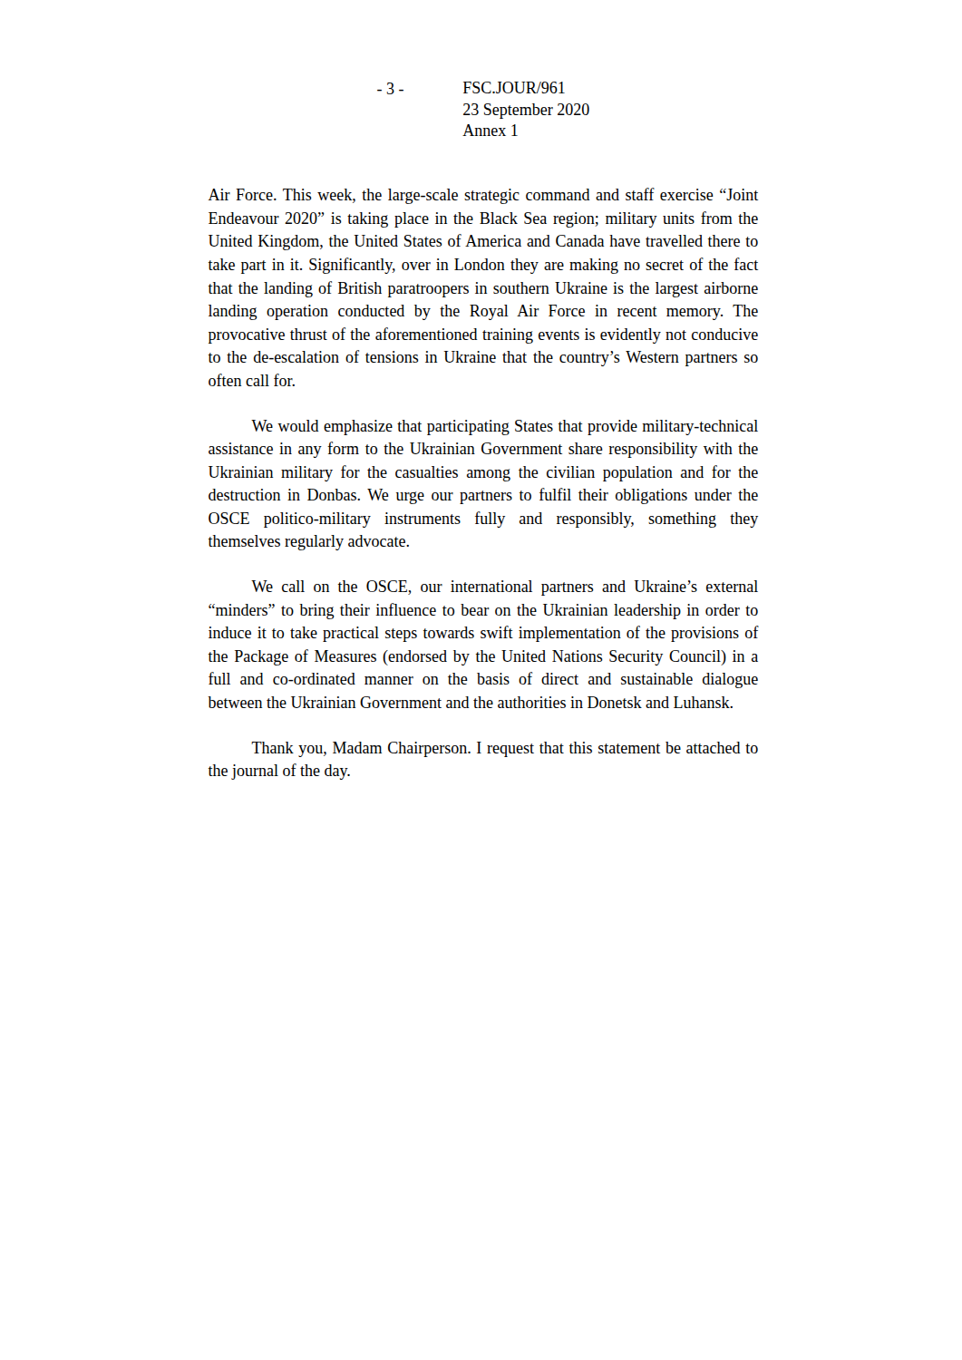- 3 -
FSC.JOUR/961
23 September 2020
Annex 1
Air Force. This week, the large-scale strategic command and staff exercise “Joint Endeavour 2020” is taking place in the Black Sea region; military units from the United Kingdom, the United States of America and Canada have travelled there to take part in it. Significantly, over in London they are making no secret of the fact that the landing of British paratroopers in southern Ukraine is the largest airborne landing operation conducted by the Royal Air Force in recent memory. The provocative thrust of the aforementioned training events is evidently not conducive to the de-escalation of tensions in Ukraine that the country’s Western partners so often call for.
We would emphasize that participating States that provide military-technical assistance in any form to the Ukrainian Government share responsibility with the Ukrainian military for the casualties among the civilian population and for the destruction in Donbas. We urge our partners to fulfil their obligations under the OSCE politico-military instruments fully and responsibly, something they themselves regularly advocate.
We call on the OSCE, our international partners and Ukraine’s external “minders” to bring their influence to bear on the Ukrainian leadership in order to induce it to take practical steps towards swift implementation of the provisions of the Package of Measures (endorsed by the United Nations Security Council) in a full and co-ordinated manner on the basis of direct and sustainable dialogue between the Ukrainian Government and the authorities in Donetsk and Luhansk.
Thank you, Madam Chairperson. I request that this statement be attached to the journal of the day.